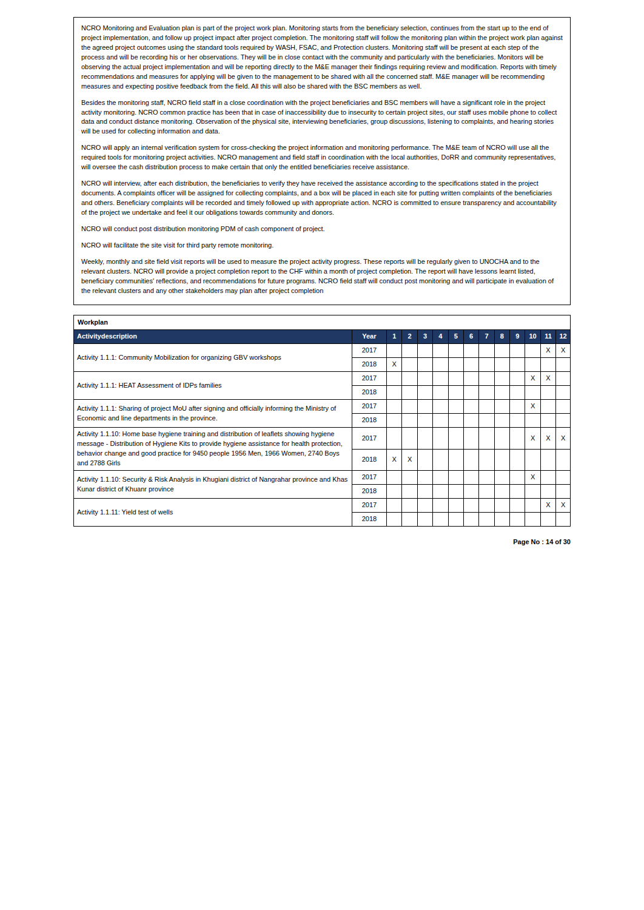NCRO Monitoring and Evaluation plan is part of the project work plan. Monitoring starts from the beneficiary selection, continues from the start up to the end of project implementation, and follow up project impact after project completion. The monitoring staff will follow the monitoring plan within the project work plan against the agreed project outcomes using the standard tools required by WASH, FSAC, and Protection clusters. Monitoring staff will be present at each step of the process and will be recording his or her observations. They will be in close contact with the community and particularly with the beneficiaries. Monitors will be observing the actual project implementation and will be reporting directly to the M&E manager their findings requiring review and modification. Reports with timely recommendations and measures for applying will be given to the management to be shared with all the concerned staff. M&E manager will be recommending measures and expecting positive feedback from the field. All this will also be shared with the BSC members as well.
Besides the monitoring staff, NCRO field staff in a close coordination with the project beneficiaries and BSC members will have a significant role in the project activity monitoring. NCRO common practice has been that in case of inaccessibility due to insecurity to certain project sites, our staff uses mobile phone to collect data and conduct distance monitoring. Observation of the physical site, interviewing beneficiaries, group discussions, listening to complaints, and hearing stories will be used for collecting information and data.
NCRO will apply an internal verification system for cross-checking the project information and monitoring performance. The M&E team of NCRO will use all the required tools for monitoring project activities. NCRO management and field staff in coordination with the local authorities, DoRR and community representatives, will oversee the cash distribution process to make certain that only the entitled beneficiaries receive assistance.
NCRO will interview, after each distribution, the beneficiaries to verify they have received the assistance according to the specifications stated in the project documents. A complaints officer will be assigned for collecting complaints, and a box will be placed in each site for putting written complaints of the beneficiaries and others. Beneficiary complaints will be recorded and timely followed up with appropriate action. NCRO is committed to ensure transparency and accountability of the project we undertake and feel it our obligations towards community and donors.
NCRO will conduct post distribution monitoring PDM of cash component of project.
NCRO will facilitate the site visit for third party remote monitoring.
Weekly, monthly and site field visit reports will be used to measure the project activity progress. These reports will be regularly given to UNOCHA and to the relevant clusters. NCRO will provide a project completion report to the CHF within a month of project completion. The report will have lessons learnt listed, beneficiary communities' reflections, and recommendations for future programs. NCRO field staff will conduct post monitoring and will participate in evaluation of the relevant clusters and any other stakeholders may plan after project completion
Workplan
| Activitydescription | Year | 1 | 2 | 3 | 4 | 5 | 6 | 7 | 8 | 9 | 10 | 11 | 12 |
| --- | --- | --- | --- | --- | --- | --- | --- | --- | --- | --- | --- | --- | --- |
| Activity 1.1.1: Community Mobilization for organizing GBV workshops | 2017 | | | | | | | | | | | X | X |
| 2018 | X | | | | | | | | | | | |
| Activity 1.1.1: HEAT Assessment of IDPs families | 2017 | | | | | | | | | | X | X | |
| 2018 | | | | | | | | | | | | |
| Activity 1.1.1: Sharing of project MoU after signing and officially informing the Ministry of Economic and line departments in the province. | 2017 | | | | | | | | | | X | | |
| 2018 | | | | | | | | | | | | |
| Activity 1.1.10: Home base hygiene training and distribution of leaflets showing hygiene message - Distribution of Hygiene Kits to provide hygiene assistance for health protection, behavior change and good practice for 9450 people 1956 Men, 1966 Women, 2740 Boys and 2788 Girls | 2017 | | | | | | | | | | X | X | X |
| 2018 | X | X | | | | | | | | | | |
| Activity 1.1.10: Security & Risk Analysis in Khugiani district of Nangrahar province and Khas Kunar district of Khuanr province | 2017 | | | | | | | | | | X | | |
| 2018 | | | | | | | | | | | | |
| Activity 1.1.11: Yield test of wells | 2017 | | | | | | | | | | | X | X |
| 2018 | | | | | | | | | | | | |
Page No : 14 of 30